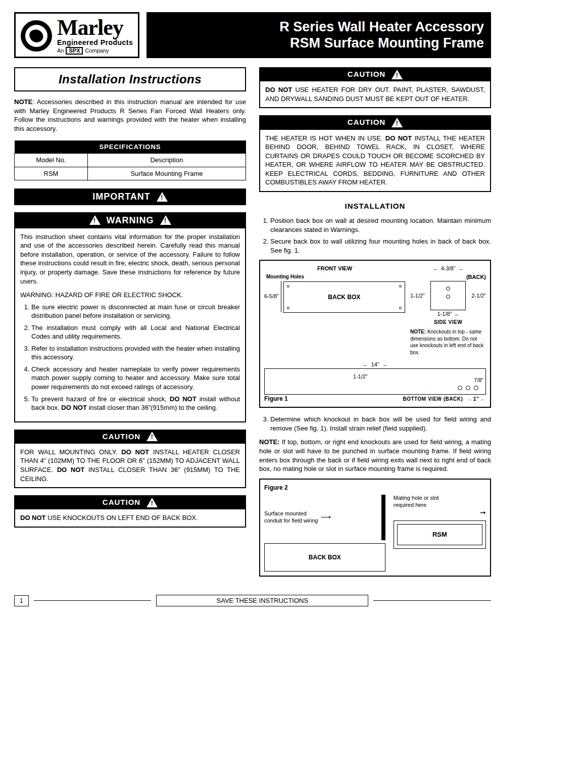Marley
Engineered Products
An SPX Company
R Series Wall Heater Accessory
RSM Surface Mounting Frame
Installation Instructions
NOTE: Accessories described in this instruction manual are intended for use with Marley Engineered Products R Series Fan Forced Wall Heaters only. Follow the instructions and warnings provided with the heater when installing this accessory.
| SPECIFICATIONS |
| --- |
| Model No. | Description |
| RSM | Surface Mounting Frame |
IMPORTANT
WARNING
This instruction sheet contains vital information for the proper installation and use of the accessories described herein. Carefully read this manual before installation, operation, or service of the accessory. Failure to follow these instructions could result in fire, electric shock, death, serious personal injury, or property damage. Save these instructions for reference by future users.
WARNING: HAZARD OF FIRE OR ELECTRIC SHOCK.
Be sure electric power is disconnected at main fuse or circuit breaker distribution panel before installation or servicing.
The installation must comply with all Local and National Electrical Codes and utility requirements.
Refer to installation instructions provided with the heater when installing this accessory.
Check accessory and heater nameplate to verify power requirements match power supply coming to heater and accessory. Make sure total power requirements do not exceed ratings of accessory.
To prevent hazard of fire or electrical shock, DO NOT install without back box. DO NOT install closer than 36”(915mm) to the ceiling.
CAUTION
FOR WALL MOUNTING ONLY. DO NOT INSTALL HEATER CLOSER THAN 4” (102mm) TO THE FLOOR OR 6” (152mm) TO ADJACENT WALL SURFACE. DO NOT INSTALL CLOSER THAN 36” (915mm) TO THE CEILING.
CAUTION
DO NOT USE KNOCKOUTS ON LEFT END OF BACK BOX.
CAUTION
DO NOT USE HEATER FOR DRY OUT. PAINT, PLASTER, SAWDUST, AND DRYWALL SANDING DUST MUST BE KEPT OUT OF HEATER.
CAUTION
THE HEATER IS HOT WHEN IN USE. DO NOT INSTALL THE HEATER BEHIND DOOR, BEHIND TOWEL RACK, IN CLOSET, WHERE CURTAINS OR DRAPES COULD TOUCH OR BECOME SCORCHED BY HEATER, OR WHERE AIRFLOW TO HEATER MAY BE OBSTRUCTED. KEEP ELECTRICAL CORDS, BEDDING, FURNITURE AND OTHER COMBUSTIBLES AWAY FROM HEATER.
INSTALLATION
Position back box on wall at desired mounting location. Maintain minimum clearances stated in Warnings.
Secure back box to wall utilizing four mounting holes in back of back box. See fig. 1.
FRONT VIEW
Mounting Holes
6-5/8”
BACK BOX
→ 4-3/8” ←
(BACK)
1-1/2”
2-1/2”
1-1/8” →
SIDE VIEW
NOTE: Knockouts in top - same dimensions as bottom. Do not use knockouts in left end of back box.
← 14” →
1-1/2” 7/8”
Figure 1 BOTTOM VIEW (BACK) → 1” ←
Determine which knockout in back box will be used for field wiring and remove (See fig. 1). Install strain relief (field supplied).
NOTE: If top, bottom, or right end knockouts are used for field wiring, a mating hole or slot will have to be punched in surface mounting frame. If field wiring enters box through the back or if field wiring exits wall next to right end of back box, no mating hole or slot in surface mounting frame is required.
Figure 2
Surface mounted
conduit for field wiring ⟶
BACK BOX
Mating hole or slot
required here
➞
RSM
1
SAVE THESE INSTRUCTIONS